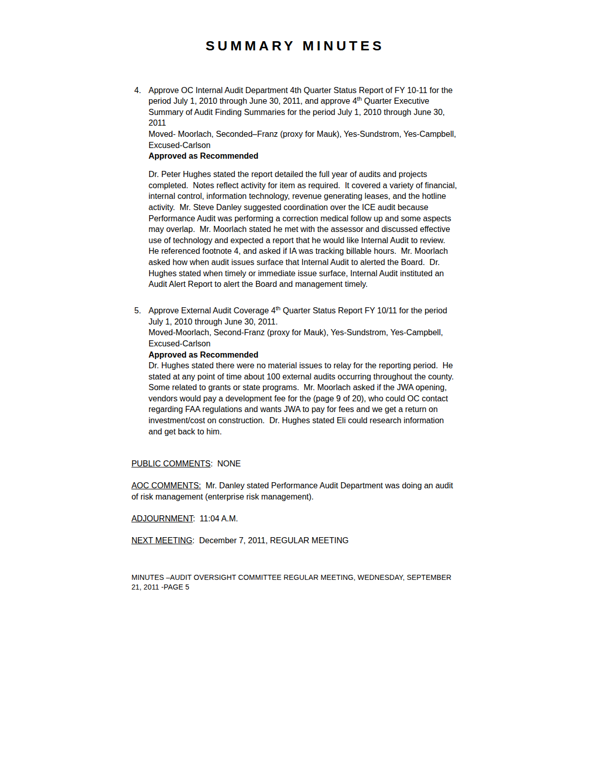SUMMARY MINUTES
4.
Approve OC Internal Audit Department 4th Quarter Status Report of FY 10-11 for the period July 1, 2010 through June 30, 2011, and approve 4th Quarter Executive Summary of Audit Finding Summaries for the period July 1, 2010 through June 30, 2011
Moved- Moorlach, Seconded–Franz (proxy for Mauk), Yes-Sundstrom, Yes-Campbell, Excused-Carlson
Approved as Recommended
Dr. Peter Hughes stated the report detailed the full year of audits and projects completed. Notes reflect activity for item as required. It covered a variety of financial, internal control, information technology, revenue generating leases, and the hotline activity. Mr. Steve Danley suggested coordination over the ICE audit because Performance Audit was performing a correction medical follow up and some aspects may overlap. Mr. Moorlach stated he met with the assessor and discussed effective use of technology and expected a report that he would like Internal Audit to review. He referenced footnote 4, and asked if IA was tracking billable hours. Mr. Moorlach asked how when audit issues surface that Internal Audit to alerted the Board. Dr. Hughes stated when timely or immediate issue surface, Internal Audit instituted an Audit Alert Report to alert the Board and management timely.
5.
Approve External Audit Coverage 4th Quarter Status Report FY 10/11 for the period July 1, 2010 through June 30, 2011.
Moved-Moorlach, Second-Franz (proxy for Mauk), Yes-Sundstrom, Yes-Campbell, Excused-Carlson
Approved as Recommended
Dr. Hughes stated there were no material issues to relay for the reporting period. He stated at any point of time about 100 external audits occurring throughout the county. Some related to grants or state programs. Mr. Moorlach asked if the JWA opening, vendors would pay a development fee for the (page 9 of 20), who could OC contact regarding FAA regulations and wants JWA to pay for fees and we get a return on investment/cost on construction. Dr. Hughes stated Eli could research information and get back to him.
PUBLIC COMMENTS: NONE
AOC COMMENTS: Mr. Danley stated Performance Audit Department was doing an audit of risk management (enterprise risk management).
ADJOURNMENT: 11:04 A.M.
NEXT MEETING: December 7, 2011, REGULAR MEETING
MINUTES –AUDIT OVERSIGHT COMMITTEE REGULAR MEETING, WEDNESDAY, SEPTEMBER 21, 2011 -PAGE 5